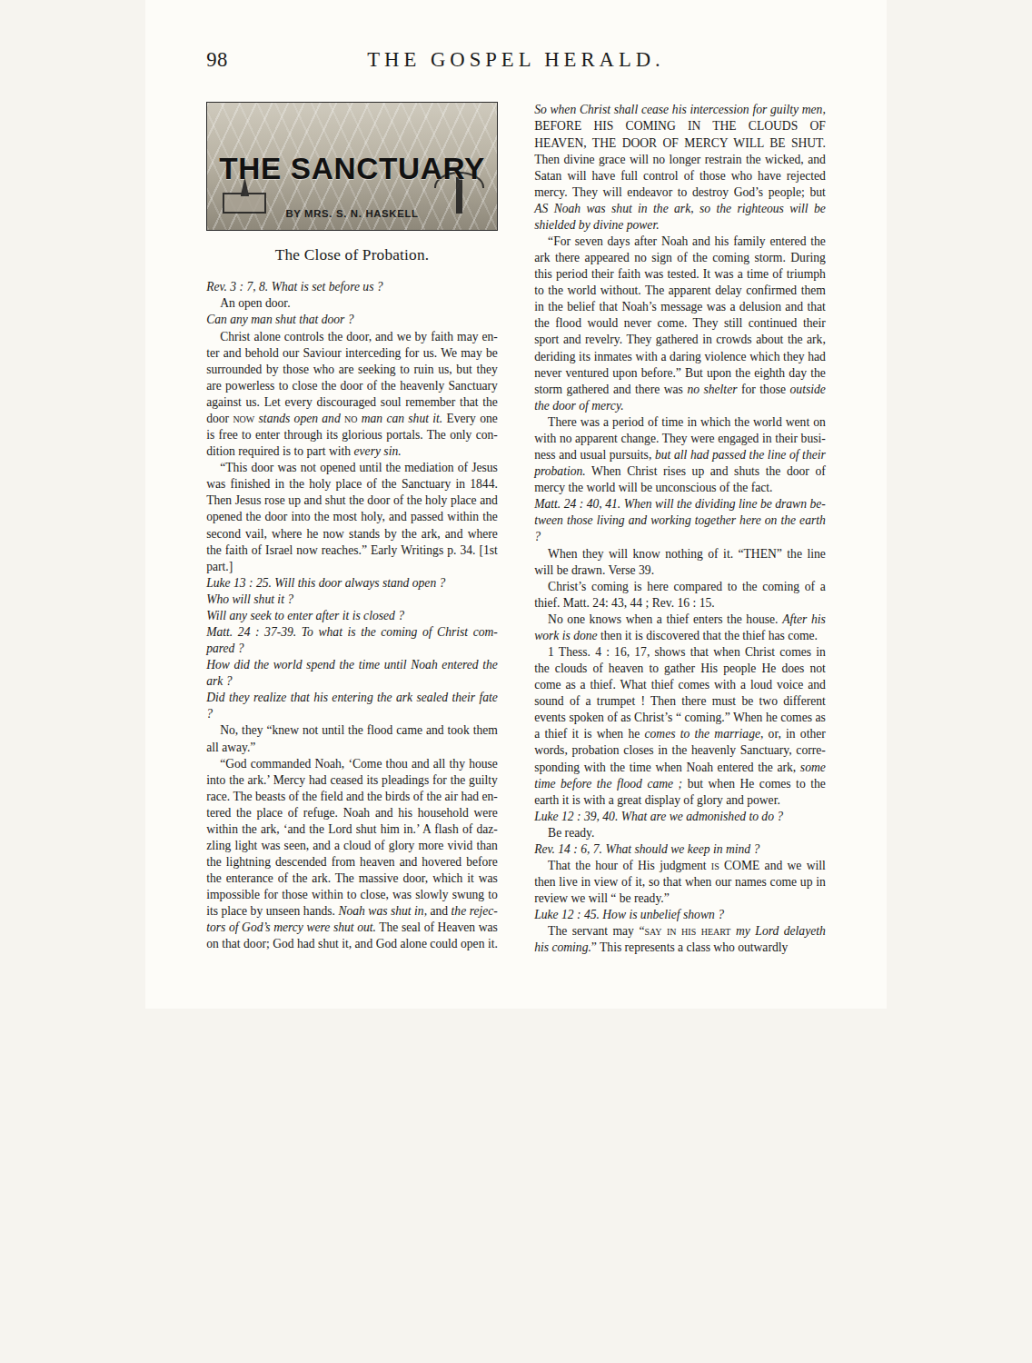98
THE GOSPEL HERALD.
THE SANCTUARY
BY MRS. S. N. HASKELL
The Close of Probation.
Rev. 3 : 7, 8. What is set before us ?
An open door.
Can any man shut that door ?
Christ alone controls the door, and we by faith may enter and behold our Saviour interceding for us. We may be surrounded by those who are seeking to ruin us, but they are powerless to close the door of the heavenly Sanctuary against us. Let every discouraged soul remember that the door now stands open and no man can shut it. Every one is free to enter through its glorious portals. The only condition required is to part with every sin.
“This door was not opened until the mediation of Jesus was finished in the holy place of the Sanctuary in 1844. Then Jesus rose up and shut the door of the holy place and opened the door into the most holy, and passed within the second vail, where he now stands by the ark, and where the faith of Israel now reaches.” Early Writings p. 34. [1st part.]
Luke 13 : 25. Will this door always stand open ?
Who will shut it ?
Will any seek to enter after it is closed ?
Matt. 24 : 37-39. To what is the coming of Christ compared ?
How did the world spend the time until Noah entered the ark ?
Did they realize that his entering the ark sealed their fate ?
No, they “knew not until the flood came and took them all away.”
“God commanded Noah, ‘Come thou and all thy house into the ark.’ Mercy had ceased its pleadings for the guilty race. The beasts of the field and the birds of the air had entered the place of refuge. Noah and his household were within the ark, ‘and the Lord shut him in.’ A flash of dazzling light was seen, and a cloud of glory more vivid than the lightning descended from heaven and hovered before the enterance of the ark. The massive door, which it was impossible for those within to close, was slowly swung to its place by unseen hands. Noah was shut in, and the rejectors of God’s mercy were shut out. The seal of Heaven was on that door; God had shut it, and God alone could open it. So when Christ shall cease his intercession for guilty men, before his coming in the clouds of heaven, the door of mercy will be shut. Then divine grace will no longer restrain the wicked, and Satan will have full control of those who have rejected mercy. They will endeavor to destroy God’s people; but AS Noah was shut in the ark, so the righteous will be shielded by divine power.
“For seven days after Noah and his family entered the ark there appeared no sign of the coming storm. During this period their faith was tested. It was a time of triumph to the world without. The apparent delay confirmed them in the belief that Noah’s message was a delusion and that the flood would never come. They still continued their sport and revelry. They gathered in crowds about the ark, deriding its inmates with a daring violence which they had never ventured upon before.” But upon the eighth day the storm gathered and there was no shelter for those outside the door of mercy.
There was a period of time in which the world went on with no apparent change. They were engaged in their business and usual pursuits, but all had passed the line of their probation. When Christ rises up and shuts the door of mercy the world will be unconscious of the fact.
Matt. 24 : 40, 41. When will the dividing line be drawn between those living and working together here on the earth ?
When they will know nothing of it. “THEN” the line will be drawn. Verse 39.
Christ’s coming is here compared to the coming of a thief. Matt. 24: 43, 44 ; Rev. 16 : 15.
No one knows when a thief enters the house. After his work is done then it is discovered that the thief has come.
1 Thess. 4 : 16, 17, shows that when Christ comes in the clouds of heaven to gather His people He does not come as a thief. What thief comes with a loud voice and sound of a trumpet ! Then there must be two different events spoken of as Christ’s “ coming.” When he comes as a thief it is when he comes to the marriage, or, in other words, probation closes in the heavenly Sanctuary, corresponding with the time when Noah entered the ark, some time before the flood came ; but when He comes to the earth it is with a great display of glory and power.
Luke 12 : 39, 40. What are we admonished to do ?
Be ready.
Rev. 14 : 6, 7. What should we keep in mind ?
That the hour of His judgment is come and we will then live in view of it, so that when our names come up in review we will “ be ready.”
Luke 12 : 45. How is unbelief shown ?
The servant may “say in his heart my Lord delayeth his coming.” This represents a class who outwardly